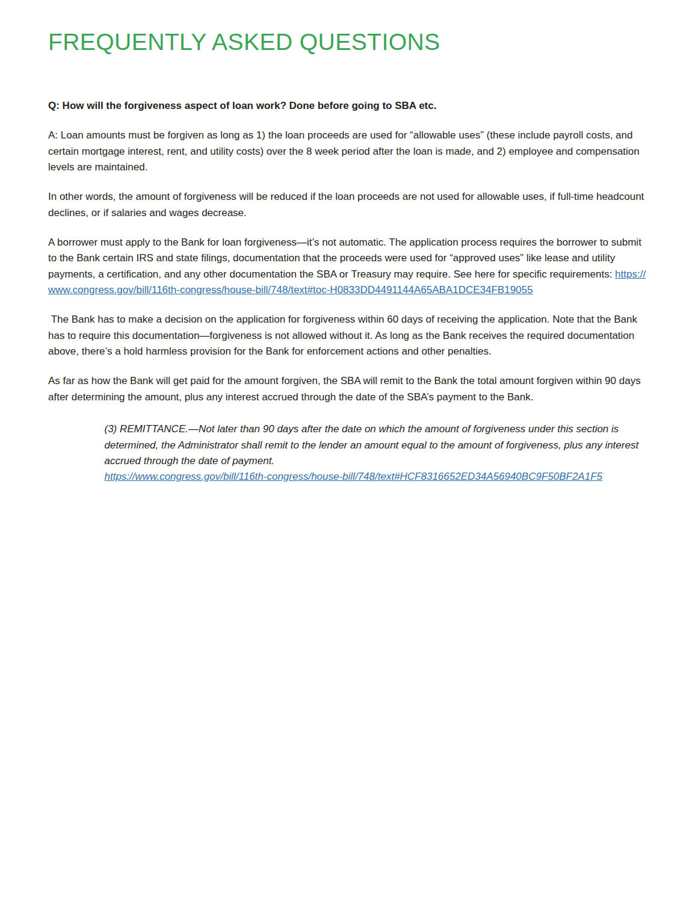FREQUENTLY ASKED QUESTIONS
Q: How will the forgiveness aspect of loan work? Done before going to SBA etc.
A: Loan amounts must be forgiven as long as 1) the loan proceeds are used for “allowable uses” (these include payroll costs, and certain mortgage interest, rent, and utility costs) over the 8 week period after the loan is made, and 2) employee and compensation levels are maintained.
In other words, the amount of forgiveness will be reduced if the loan proceeds are not used for allowable uses, if full-time headcount declines, or if salaries and wages decrease.
A borrower must apply to the Bank for loan forgiveness—it’s not automatic. The application process requires the borrower to submit to the Bank certain IRS and state filings, documentation that the proceeds were used for “approved uses” like lease and utility payments, a certification, and any other documentation the SBA or Treasury may require. See here for specific requirements: https://www.congress.gov/bill/116th-congress/house-bill/748/text#toc-H0833DD4491144A65ABA1DCE34FB19055
The Bank has to make a decision on the application for forgiveness within 60 days of receiving the application. Note that the Bank has to require this documentation—forgiveness is not allowed without it. As long as the Bank receives the required documentation above, there’s a hold harmless provision for the Bank for enforcement actions and other penalties.
As far as how the Bank will get paid for the amount forgiven, the SBA will remit to the Bank the total amount forgiven within 90 days after determining the amount, plus any interest accrued through the date of the SBA’s payment to the Bank.
(3) REMITTANCE.—Not later than 90 days after the date on which the amount of forgiveness under this section is determined, the Administrator shall remit to the lender an amount equal to the amount of forgiveness, plus any interest accrued through the date of payment.
https://www.congress.gov/bill/116th-congress/house-bill/748/text#HCF8316652ED34A56940BC9F50BF2A1F5